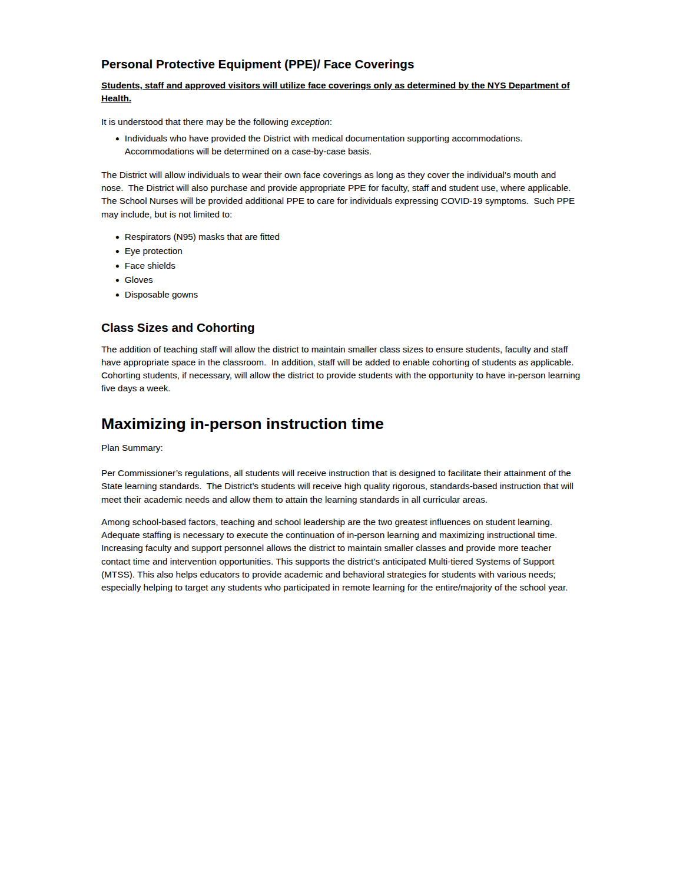Personal Protective Equipment (PPE)/ Face Coverings
Students, staff and approved visitors will utilize face coverings only as determined by the NYS Department of Health.
It is understood that there may be the following exception:
Individuals who have provided the District with medical documentation supporting accommodations. Accommodations will be determined on a case-by-case basis.
The District will allow individuals to wear their own face coverings as long as they cover the individual's mouth and nose. The District will also purchase and provide appropriate PPE for faculty, staff and student use, where applicable. The School Nurses will be provided additional PPE to care for individuals expressing COVID-19 symptoms. Such PPE may include, but is not limited to:
Respirators (N95) masks that are fitted
Eye protection
Face shields
Gloves
Disposable gowns
Class Sizes and Cohorting
The addition of teaching staff will allow the district to maintain smaller class sizes to ensure students, faculty and staff have appropriate space in the classroom. In addition, staff will be added to enable cohorting of students as applicable. Cohorting students, if necessary, will allow the district to provide students with the opportunity to have in-person learning five days a week.
Maximizing in-person instruction time
Plan Summary:
Per Commissioner’s regulations, all students will receive instruction that is designed to facilitate their attainment of the State learning standards. The District’s students will receive high quality rigorous, standards-based instruction that will meet their academic needs and allow them to attain the learning standards in all curricular areas.
Among school-based factors, teaching and school leadership are the two greatest influences on student learning. Adequate staffing is necessary to execute the continuation of in-person learning and maximizing instructional time. Increasing faculty and support personnel allows the district to maintain smaller classes and provide more teacher contact time and intervention opportunities. This supports the district’s anticipated Multi-tiered Systems of Support (MTSS). This also helps educators to provide academic and behavioral strategies for students with various needs; especially helping to target any students who participated in remote learning for the entire/majority of the school year.